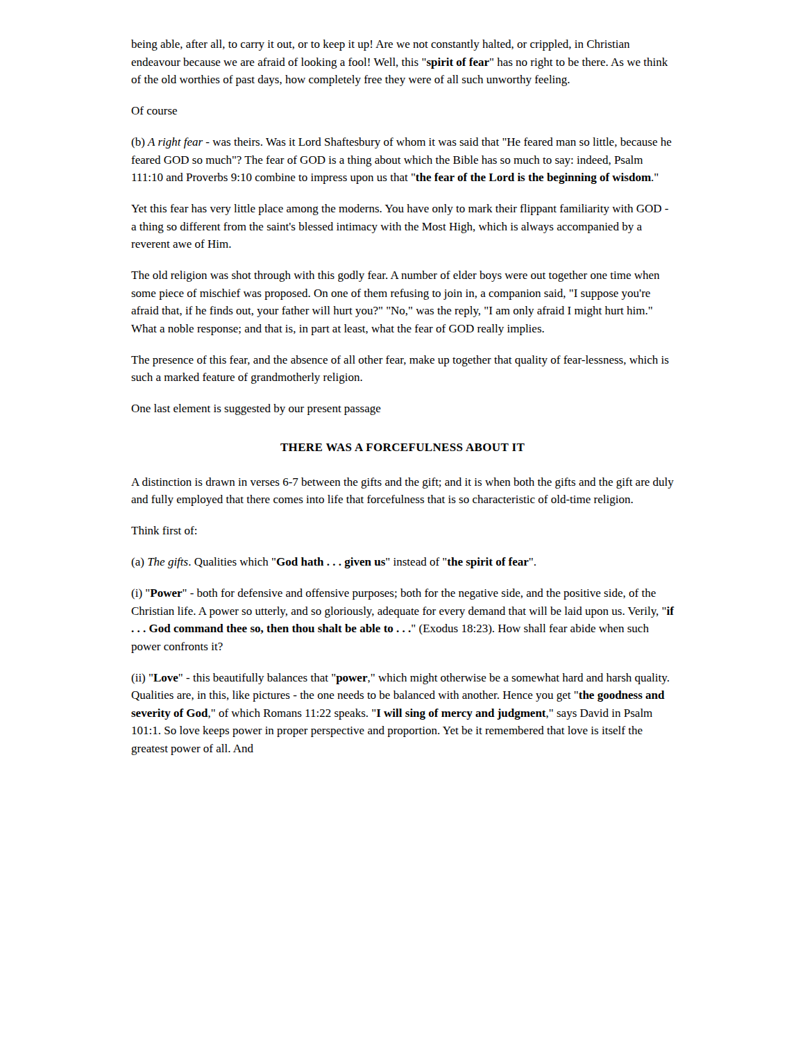being able, after all, to carry it out, or to keep it up! Are we not constantly halted, or crippled, in Christian endeavour because we are afraid of looking a fool! Well, this "spirit of fear" has no right to be there. As we think of the old worthies of past days, how completely free they were of all such unworthy feeling.
Of course
(b) A right fear - was theirs. Was it Lord Shaftesbury of whom it was said that "He feared man so little, because he feared GOD so much"? The fear of GOD is a thing about which the Bible has so much to say: indeed, Psalm 111:10 and Proverbs 9:10 combine to impress upon us that "the fear of the Lord is the beginning of wisdom."
Yet this fear has very little place among the moderns. You have only to mark their flippant familiarity with GOD - a thing so different from the saint's blessed intimacy with the Most High, which is always accompanied by a reverent awe of Him.
The old religion was shot through with this godly fear. A number of elder boys were out together one time when some piece of mischief was proposed. On one of them refusing to join in, a companion said, "I suppose you're afraid that, if he finds out, your father will hurt you?" "No," was the reply, "I am only afraid I might hurt him." What a noble response; and that is, in part at least, what the fear of GOD really implies.
The presence of this fear, and the absence of all other fear, make up together that quality of fear-lessness, which is such a marked feature of grandmotherly religion.
One last element is suggested by our present passage
THERE WAS A FORCEFULNESS ABOUT IT
A distinction is drawn in verses 6-7 between the gifts and the gift; and it is when both the gifts and the gift are duly and fully employed that there comes into life that forcefulness that is so characteristic of old-time religion.
Think first of:
(a) The gifts. Qualities which "God hath . . . given us" instead of "the spirit of fear".
(i) "Power" - both for defensive and offensive purposes; both for the negative side, and the positive side, of the Christian life. A power so utterly, and so gloriously, adequate for every demand that will be laid upon us. Verily, "if . . . God command thee so, then thou shalt be able to . . ." (Exodus 18:23). How shall fear abide when such power confronts it?
(ii) "Love" - this beautifully balances that "power," which might otherwise be a somewhat hard and harsh quality. Qualities are, in this, like pictures - the one needs to be balanced with another. Hence you get "the goodness and severity of God," of which Romans 11:22 speaks. "I will sing of mercy and judgment," says David in Psalm 101:1. So love keeps power in proper perspective and proportion. Yet be it remembered that love is itself the greatest power of all. And